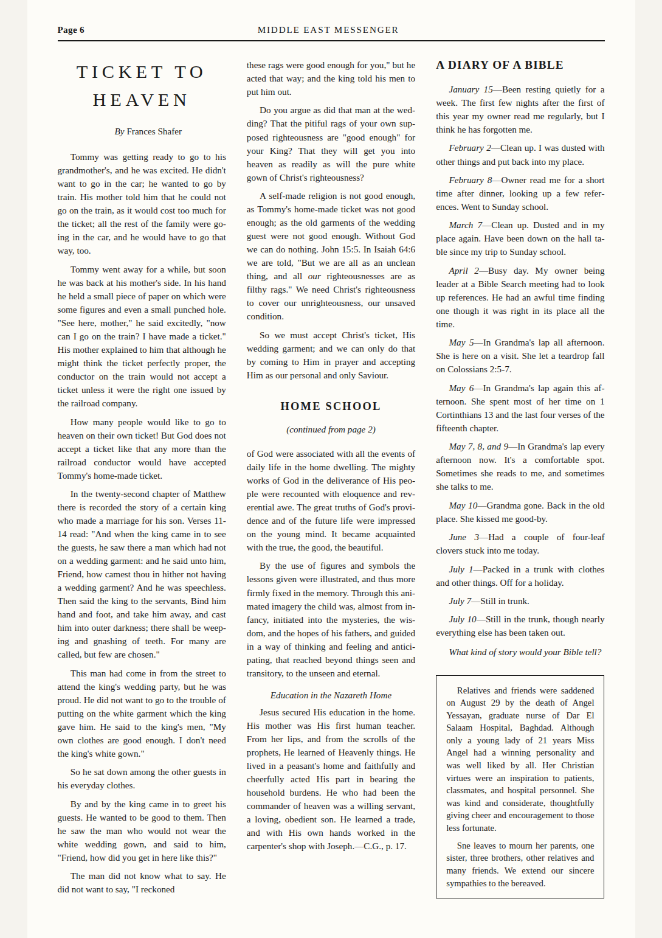Page 6 MIDDLE EAST MESSENGER
TICKET TO
HEAVEN
By Frances Shafer
Tommy was getting ready to go to his grandmother's, and he was excited. He didn't want to go in the car; he wanted to go by train. His mother told him that he could not go on the train, as it would cost too much for the ticket; all the rest of the family were going in the car, and he would have to go that way, too.
Tommy went away for a while, but soon he was back at his mother's side. In his hand he held a small piece of paper on which were some figures and even a small punched hole. "See here, mother," he said excitedly, "now can I go on the train? I have made a ticket." His mother explained to him that although he might think the ticket perfectly proper, the conductor on the train would not accept a ticket unless it were the right one issued by the railroad company.
How many people would like to go to heaven on their own ticket! But God does not accept a ticket like that any more than the railroad conductor would have accepted Tommy's home-made ticket.
In the twenty-second chapter of Matthew there is recorded the story of a certain king who made a marriage for his son. Verses 11-14 read: "And when the king came in to see the guests, he saw there a man which had not on a wedding garment: and he said unto him, Friend, how camest thou in hither not having a wedding garment? And he was speechless. Then said the king to the servants, Bind him hand and foot, and take him away, and cast him into outer darkness; there shall be weeping and gnashing of teeth. For many are called, but few are chosen."
This man had come in from the street to attend the king's wedding party, but he was proud. He did not want to go to the trouble of putting on the white garment which the king gave him. He said to the king's men, "My own clothes are good enough. I don't need the king's white gown."
So he sat down among the other guests in his everyday clothes.
By and by the king came in to greet his guests. He wanted to be good to them. Then he saw the man who would not wear the white wedding gown, and said to him, "Friend, how did you get in here like this?"
The man did not know what to say. He did not want to say, "I reckoned
these rags were good enough for you," but he acted that way; and the king told his men to put him out.
Do you argue as did that man at the wedding? That the pitiful rags of your own supposed righteousness are "good enough" for your King? That they will get you into heaven as readily as will the pure white gown of Christ's righteousness?
A self-made religion is not good enough, as Tommy's home-made ticket was not good enough; as the old garments of the wedding guest were not good enough. Without God we can do nothing. John 15:5. In Isaiah 64:6 we are told, "But we are all as an unclean thing, and all our righteousnesses are as filthy rags." We need Christ's righteousness to cover our unrighteousness, our unsaved condition.
So we must accept Christ's ticket, His wedding garment; and we can only do that by coming to Him in prayer and accepting Him as our personal and only Saviour.
HOME SCHOOL
(continued from page 2)
of God were associated with all the events of daily life in the home dwelling. The mighty works of God in the deliverance of His people were recounted with eloquence and reverential awe. The great truths of God's providence and of the future life were impressed on the young mind. It became acquainted with the true, the good, the beautiful.
By the use of figures and symbols the lessons given were illustrated, and thus more firmly fixed in the memory. Through this animated imagery the child was, almost from infancy, initiated into the mysteries, the wisdom, and the hopes of his fathers, and guided in a way of thinking and feeling and anticipating, that reached beyond things seen and transitory, to the unseen and eternal.
Education in the Nazareth Home
Jesus secured His education in the home. His mother was His first human teacher. From her lips, and from the scrolls of the prophets, He learned of Heavenly things. He lived in a peasant's home and faithfully and cheerfully acted His part in bearing the household burdens. He who had been the commander of heaven was a willing servant, a loving, obedient son. He learned a trade, and with His own hands worked in the carpenter's shop with Joseph.—C.G., p. 17.
A DIARY OF A BIBLE
January 15—Been resting quietly for a week. The first few nights after the first of this year my owner read me regularly, but I think he has forgotten me.
February 2—Clean up. I was dusted with other things and put back into my place.
February 8—Owner read me for a short time after dinner, looking up a few references. Went to Sunday school.
March 7—Clean up. Dusted and in my place again. Have been down on the hall table since my trip to Sunday school.
April 2—Busy day. My owner being leader at a Bible Search meeting had to look up references. He had an awful time finding one though it was right in its place all the time.
May 5—In Grandma's lap all afternoon. She is here on a visit. She let a teardrop fall on Colossians 2:5-7.
May 6—In Grandma's lap again this afternoon. She spent most of her time on 1 Cortinthians 13 and the last four verses of the fifteenth chapter.
May 7, 8, and 9—In Grandma's lap every afternoon now. It's a comfortable spot. Sometimes she reads to me, and sometimes she talks to me.
May 10—Grandma gone. Back in the old place. She kissed me good-by.
June 3—Had a couple of four-leaf clovers stuck into me today.
July 1—Packed in a trunk with clothes and other things. Off for a holiday.
July 7—Still in trunk.
July 10—Still in the trunk, though nearly everything else has been taken out.
What kind of story would your Bible tell?
Relatives and friends were saddened on August 29 by the death of Angel Yessayan, graduate nurse of Dar El Salaam Hospital, Baghdad. Although only a young lady of 21 years Miss Angel had a winning personality and was well liked by all. Her Christian virtues were an inspiration to patients, classmates, and hospital personnel. She was kind and considerate, thoughtfully giving cheer and encouragement to those less fortunate.
Sne leaves to mourn her parents, one sister, three brothers, other relatives and many friends. We extend our sincere sympathies to the bereaved.